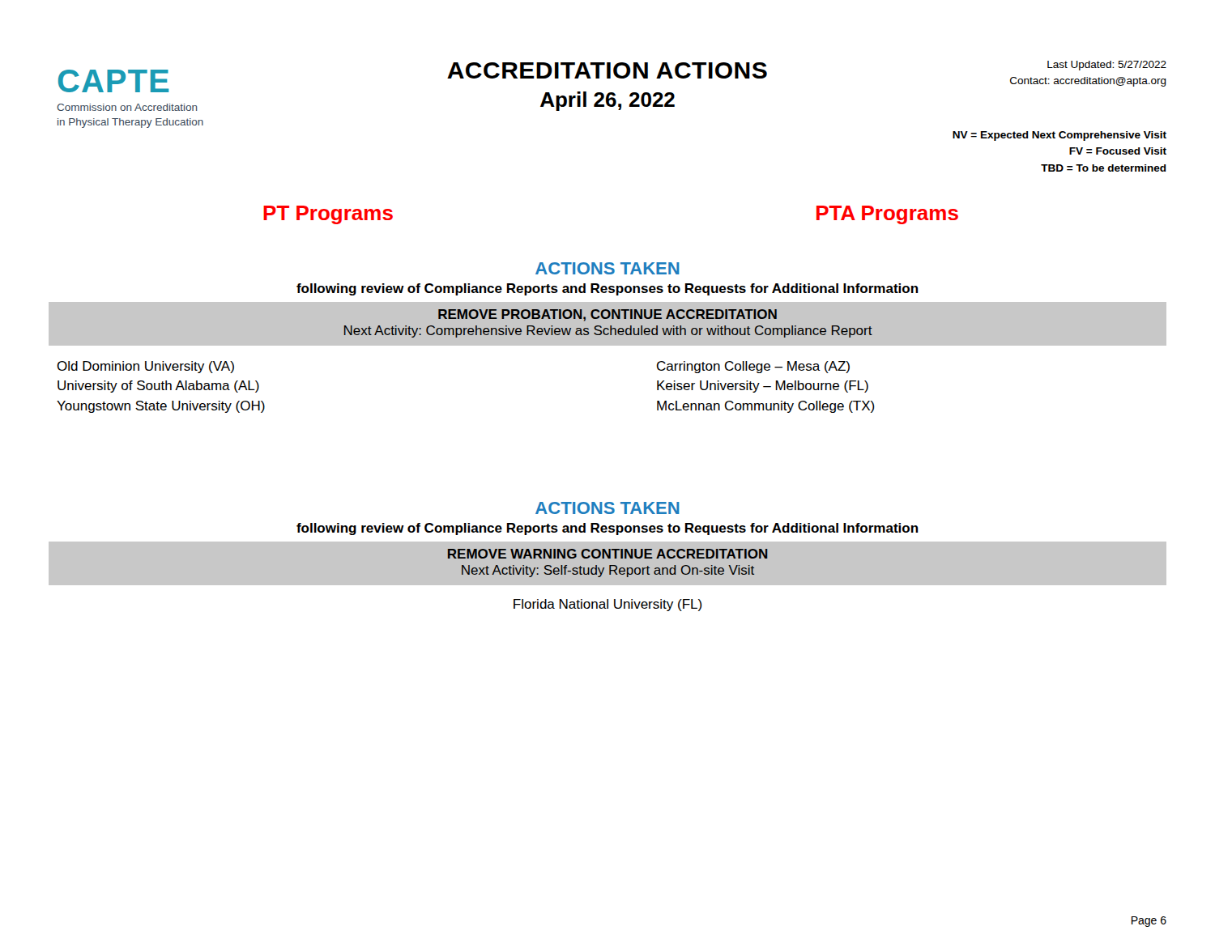CAPTE
Commission on Accreditation
in Physical Therapy Education
Last Updated: 5/27/2022
Contact: accreditation@apta.org
ACCREDITATION ACTIONS
April 26, 2022
NV = Expected Next Comprehensive Visit
FV = Focused Visit
TBD = To be determined
PT Programs
PTA Programs
ACTIONS TAKEN
following review of Compliance Reports and Responses to Requests for Additional Information
REMOVE PROBATION, CONTINUE ACCREDITATION
Next Activity: Comprehensive Review as Scheduled with or without Compliance Report
Old Dominion University (VA)
University of South Alabama (AL)
Youngstown State University (OH)
Carrington College – Mesa (AZ)
Keiser University – Melbourne (FL)
McLennan Community College (TX)
ACTIONS TAKEN
following review of Compliance Reports and Responses to Requests for Additional Information
REMOVE WARNING CONTINUE ACCREDITATION
Next Activity: Self-study Report and On-site Visit
Florida National University (FL)
Page 6